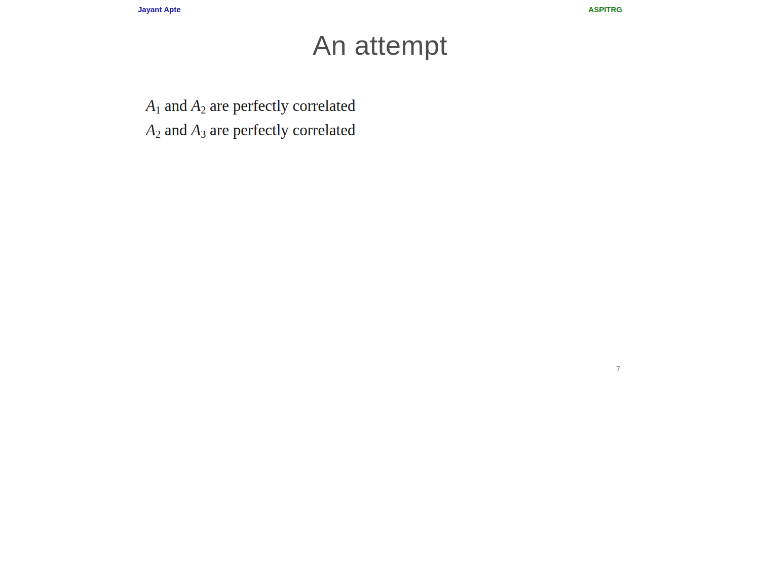Jayant Apte
ASPITRG
An attempt
A1 and A2 are perfectly correlated
A2 and A3 are perfectly correlated
7